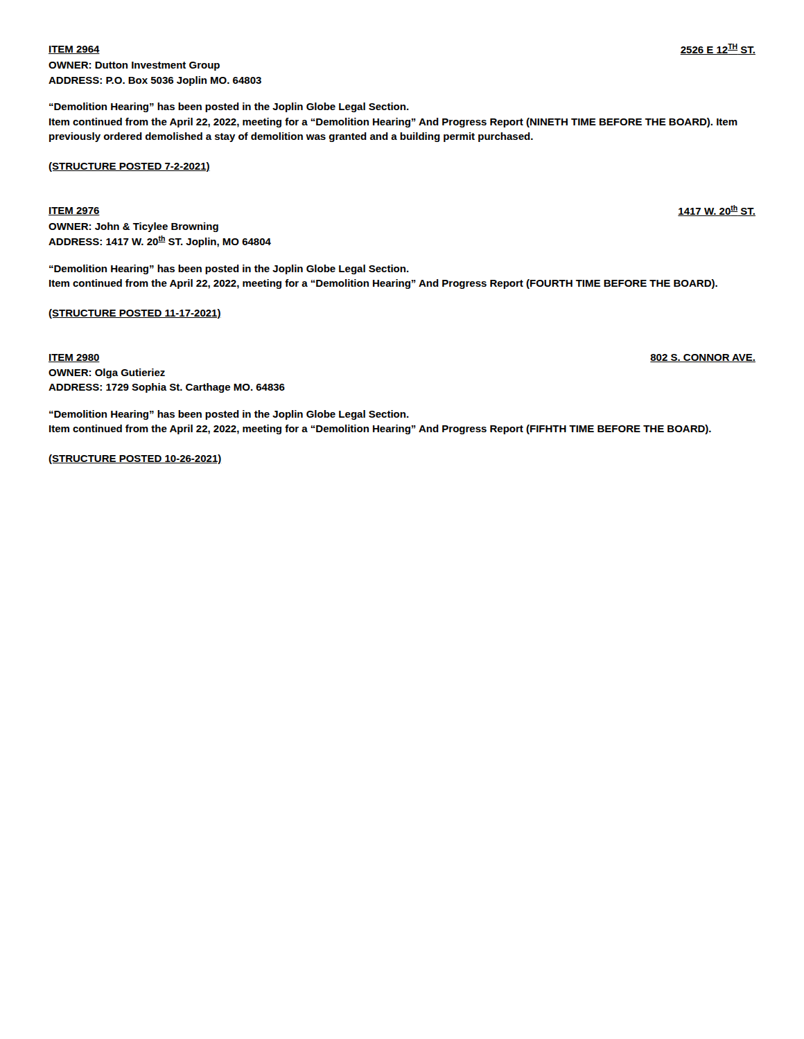ITEM 2964 2526 E 12TH ST.
OWNER: Dutton Investment Group
ADDRESS: P.O. Box 5036 Joplin MO. 64803
“Demolition Hearing” has been posted in the Joplin Globe Legal Section.
Item continued from the April 22, 2022, meeting for a “Demolition Hearing” And Progress Report (NINETH TIME BEFORE THE BOARD). Item previously ordered demolished a stay of demolition was granted and a building permit purchased.
(STRUCTURE POSTED 7-2-2021)
ITEM 2976 1417 W. 20th ST.
OWNER: John & Ticylee Browning
ADDRESS: 1417 W. 20th ST. Joplin, MO 64804
“Demolition Hearing” has been posted in the Joplin Globe Legal Section.
Item continued from the April 22, 2022, meeting for a “Demolition Hearing” And Progress Report (FOURTH TIME BEFORE THE BOARD).
(STRUCTURE POSTED 11-17-2021)
ITEM 2980 802 S. CONNOR AVE.
OWNER: Olga Gutieriez
ADDRESS: 1729 Sophia St. Carthage MO. 64836
“Demolition Hearing” has been posted in the Joplin Globe Legal Section.
Item continued from the April 22, 2022, meeting for a “Demolition Hearing” And Progress Report (FIFHTH TIME BEFORE THE BOARD).
(STRUCTURE POSTED 10-26-2021)